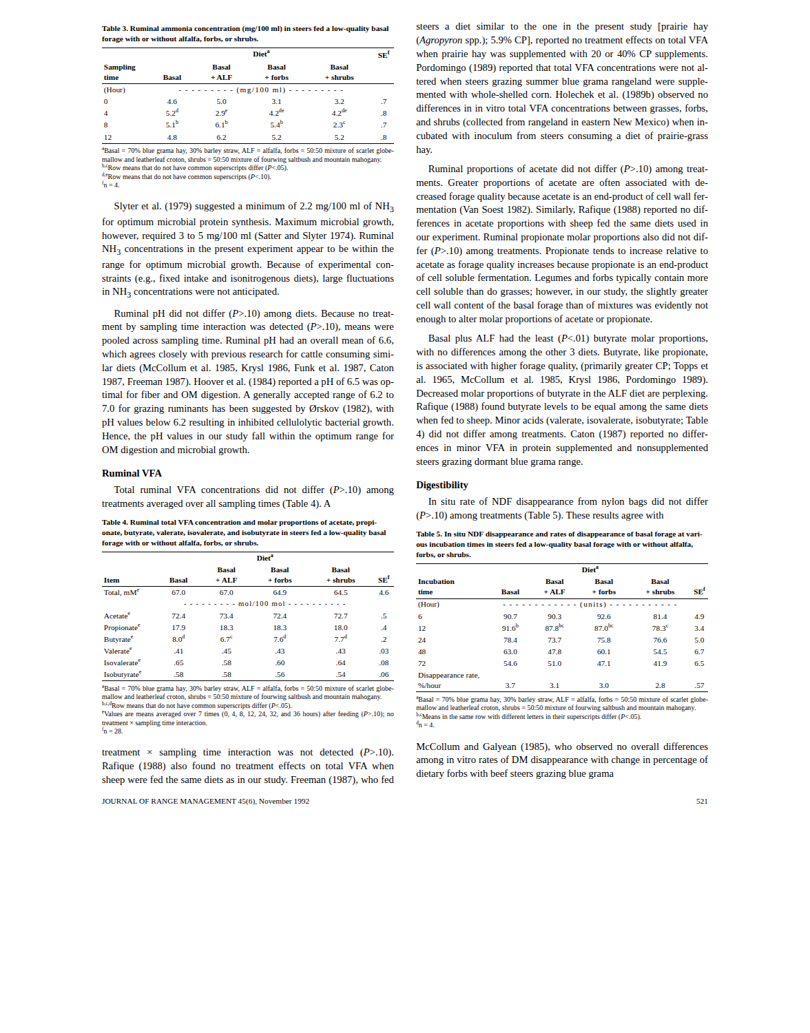Table 3. Ruminal ammonia concentration (mg/100 ml) in steers fed a low-quality basal forage with or without alfalfa, forbs, or shrubs.
| | Diet a | SE f |
| --- | --- | --- |
| Sampling time | Basal | Basal + ALF | Basal + forbs | Basal + shrubs | |
| (Hour) | - - - - - - - - - (mg/100 ml) - - - - - - - - - | |
| 0 | 4.6 | 5.0 | 3.1 | 3.2 | .7 |
| 4 | 5.2 d | 2.9 e | 4.2 de | 4.2 de | .8 |
| 8 | 5.1 b | 6.1 b | 5.4 b | 2.3 c | .7 |
| 12 | 4.8 | 6.2 | 5.2 | 5.2 | .8 |
aBasal = 70% blue grama hay, 30% barley straw, ALF = alfalfa, forbs = 50:50 mixture of scarlet globemallow and leatherleaf croton, shrubs = 50:50 mixture of fourwing saltbush and mountain mahogany.
b,cRow means that do not have common superscripts differ (P<.05).
d,eRow means that do not have common superscripts (P<.10).
fn = 4.
Slyter et al. (1979) suggested a minimum of 2.2 mg/100 ml of NH3 for optimum microbial protein synthesis. Maximum microbial growth, however, required 3 to 5 mg/100 ml (Satter and Slyter 1974). Ruminal NH3 concentrations in the present experiment appear to be within the range for optimum microbial growth. Because of experimental constraints (e.g., fixed intake and isonitrogenous diets), large fluctuations in NH3 concentrations were not anticipated.
Ruminal pH did not differ (P>.10) among diets. Because no treatment by sampling time interaction was detected (P>.10), means were pooled across sampling time. Ruminal pH had an overall mean of 6.6, which agrees closely with previous research for cattle consuming similar diets (McCollum et al. 1985, Krysl 1986, Funk et al. 1987, Caton 1987, Freeman 1987). Hoover et al. (1984) reported a pH of 6.5 was optimal for fiber and OM digestion. A generally accepted range of 6.2 to 7.0 for grazing ruminants has been suggested by Ørskov (1982), with pH values below 6.2 resulting in inhibited cellulolytic bacterial growth. Hence, the pH values in our study fall within the optimum range for OM digestion and microbial growth.
Ruminal VFA
Total ruminal VFA concentrations did not differ (P>.10) among treatments averaged over all sampling times (Table 4). A
Table 4. Ruminal total VFA concentration and molar proportions of acetate, propionate, butyrate, valerate, isovalerate, and isobutyrate in steers fed a low-quality basal forage with or without alfalfa, forbs, or shrubs.
| Item | Diet a | SE f |
| --- | --- | --- |
| Basal | Basal + ALF | Basal + forbs | Basal + shrubs |
| Total, mM e | 67.0 | 67.0 | 64.9 | 64.5 | 4.6 |
| | - - - - - - - - - mol/100 mol - - - - - - - - - - | |
| Acetate e | 72.4 | 73.4 | 72.4 | 72.7 | .5 |
| Propionate e | 17.9 | 18.3 | 18.3 | 18.0 | .4 |
| Butyrate e | 8.0 d | 6.7 c | 7.6 d | 7.7 d | .2 |
| Valerate e | .41 | .45 | .43 | .43 | .03 |
| Isovalerate e | .65 | .58 | .60 | .64 | .08 |
| Isobutyrate e | .58 | .58 | .56 | .54 | .06 |
aBasal = 70% blue grama hay, 30% barley straw, ALF = alfalfa, forbs = 50:50 mixture of scarlet globemallow and leatherleaf croton, shrubs = 50:50 mixture of fourwing saltbush and mountain mahogany.
b,c,dRow means that do not have common superscripts differ (P<.05).
eValues are means averaged over 7 times (0, 4, 8, 12, 24, 32, and 36 hours) after feeding (P>.10); no treatment × sampling time interaction.
fn = 28.
treatment × sampling time interaction was not detected (P>.10). Rafique (1988) also found no treatment effects on total VFA when sheep were fed the same diets as in our study. Freeman (1987), who fed steers a diet similar to the one in the present study [prairie hay (Agropyron spp.); 5.9% CP], reported no treatment effects on total VFA when prairie hay was supplemented with 20 or 40% CP supplements. Pordomingo (1989) reported that total VFA concentrations were not altered when steers grazing summer blue grama rangeland were supplemented with whole-shelled corn. Holechek et al. (1989b) observed no differences in in vitro total VFA concentrations between grasses, forbs, and shrubs (collected from rangeland in eastern New Mexico) when incubated with inoculum from steers consuming a diet of prairie-grass hay.
Ruminal proportions of acetate did not differ (P>.10) among treatments. Greater proportions of acetate are often associated with decreased forage quality because acetate is an end-product of cell wall fermentation (Van Soest 1982). Similarly, Rafique (1988) reported no differences in acetate proportions with sheep fed the same diets used in our experiment. Ruminal propionate molar proportions also did not differ (P>.10) among treatments. Propionate tends to increase relative to acetate as forage quality increases because propionate is an end-product of cell soluble fermentation. Legumes and forbs typically contain more cell soluble than do grasses; however, in our study, the slightly greater cell wall content of the basal forage than of mixtures was evidently not enough to alter molar proportions of acetate or propionate.
Basal plus ALF had the least (P<.01) butyrate molar proportions, with no differences among the other 3 diets. Butyrate, like propionate, is associated with higher forage quality, (primarily greater CP; Topps et al. 1965, McCollum et al. 1985, Krysl 1986, Pordomingo 1989). Decreased molar proportions of butyrate in the ALF diet are perplexing. Rafique (1988) found butyrate levels to be equal among the same diets when fed to sheep. Minor acids (valerate, isovalerate, isobutyrate; Table 4) did not differ among treatments. Caton (1987) reported no differences in minor VFA in protein supplemented and nonsupplemented steers grazing dormant blue grama range.
Digestibility
In situ rate of NDF disappearance from nylon bags did not differ (P>.10) among treatments (Table 5). These results agree with
Table 5. In situ NDF disappearance and rates of disappearance of basal forage at various incubation times in steers fed a low-quality basal forage with or without alfalfa, forbs, or shrubs.
| Incubation time | Diet a | SE f |
| --- | --- | --- |
| Basal | Basal + ALF | Basal + forbs | Basal + shrubs |
| (Hour) | - - - - - - - - - - - - (units) - - - - - - - - - - - | |
| 6 | 90.7 | 90.3 | 92.6 | 81.4 | 4.9 |
| 12 | 91.6 b | 87.8 bc | 87.0 bc | 78.3 c | 3.4 |
| 24 | 78.4 | 73.7 | 75.8 | 76.6 | 5.0 |
| 48 | 63.0 | 47.8 | 60.1 | 54.5 | 6.7 |
| 72 | 54.6 | 51.0 | 47.1 | 41.9 | 6.5 |
| Disappearance rate, %/hour | 3.7 | 3.1 | 3.0 | 2.8 | .57 |
aBasal = 70% blue grama hay, 30% barley straw, ALF = alfalfa, forbs = 50:50 mixture of scarlet globemallow and leatherleaf croton, shrubs = 50:50 mixture of fourwing saltbush and mountain mahogany.
b,cMeans in the same row with different letters in their superscripts differ (P<.05).
dn = 4.
McCollum and Galyean (1985), who observed no overall differences among in vitro rates of DM disappearance with change in percentage of dietary forbs with beef steers grazing blue grama
JOURNAL OF RANGE MANAGEMENT 45(6), November 1992 521